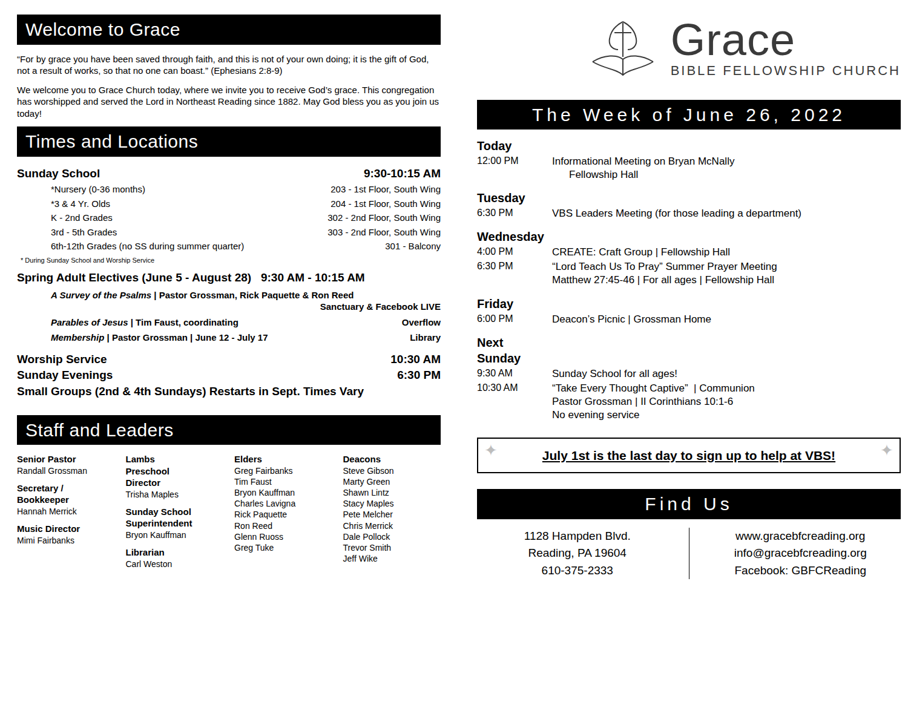Welcome to Grace
“For by grace you have been saved through faith, and this is not of your own doing; it is the gift of God, not a result of works, so that no one can boast.” (Ephesians 2:8-9)
We welcome you to Grace Church today, where we invite you to receive God’s grace. This congregation has worshipped and served the Lord in Northeast Reading since 1882. May God bless you as you join us today!
Times and Locations
| Sunday School | 9:30-10:15 AM |
| *Nursery (0-36 months) | 203 - 1st Floor, South Wing |
| *3 & 4 Yr. Olds | 204 - 1st Floor, South Wing |
| K - 2nd Grades | 302 - 2nd Floor, South Wing |
| 3rd - 5th Grades | 303 - 2nd Floor, South Wing |
| 6th-12th Grades (no SS during summer quarter) | 301 - Balcony |
* During Sunday School and Worship Service
Spring Adult Electives (June 5 - August 28) 9:30 AM - 10:15 AM
A Survey of the Psalms | Pastor Grossman, Rick Paquette & Ron Reed
Sanctuary & Facebook LIVE
Overflow Parables of Jesus | Tim Faust, coordinating
Library Membership | Pastor Grossman | June 12 - July 17
Worship Service 10:30 AM
Sunday Evenings 6:30 PM
Small Groups (2nd & 4th Sundays) Restarts in Sept. Times Vary
Staff and Leaders
Senior Pastor
Randall Grossman
Secretary /
Bookkeeper
Hannah Merrick
Music Director
Mimi Fairbanks
Lambs
Preschool
Director
Trisha Maples
Sunday School
Superintendent
Bryon Kauffman
Librarian
Carl Weston
Elders
Greg Fairbanks
Tim Faust
Bryon Kauffman
Charles Lavigna
Rick Paquette
Ron Reed
Glenn Ruoss
Greg Tuke
Deacons
Steve Gibson
Marty Green
Shawn Lintz
Stacy Maples
Pete Melcher
Chris Merrick
Dale Pollock
Trevor Smith
Jeff Wike
Grace
BIBLE FELLOWSHIP CHURCH
The Week of June 26, 2022
Today
12:00 PM
Informational Meeting on Bryan McNally Fellowship Hall
Tuesday
6:30 PM
VBS Leaders Meeting (for those leading a department)
Wednesday
4:00 PM
CREATE: Craft Group | Fellowship Hall
6:30 PM
“Lord Teach Us To Pray” Summer Prayer Meeting
Matthew 27:45-46 | For all ages | Fellowship Hall
Friday
6:00 PM
Deacon’s Picnic | Grossman Home
Next
Sunday
9:30 AM
Sunday School for all ages!
10:30 AM
“Take Every Thought Captive” | Communion
Pastor Grossman | II Corinthians 10:1-6
No evening service
✦ ✦ July 1st is the last day to sign up to help at VBS!
Find Us
1128 Hampden Blvd.
Reading, PA 19604
610-375-2333
www.gracebfcreading.org
info@gracebfcreading.org
Facebook: GBFCReading